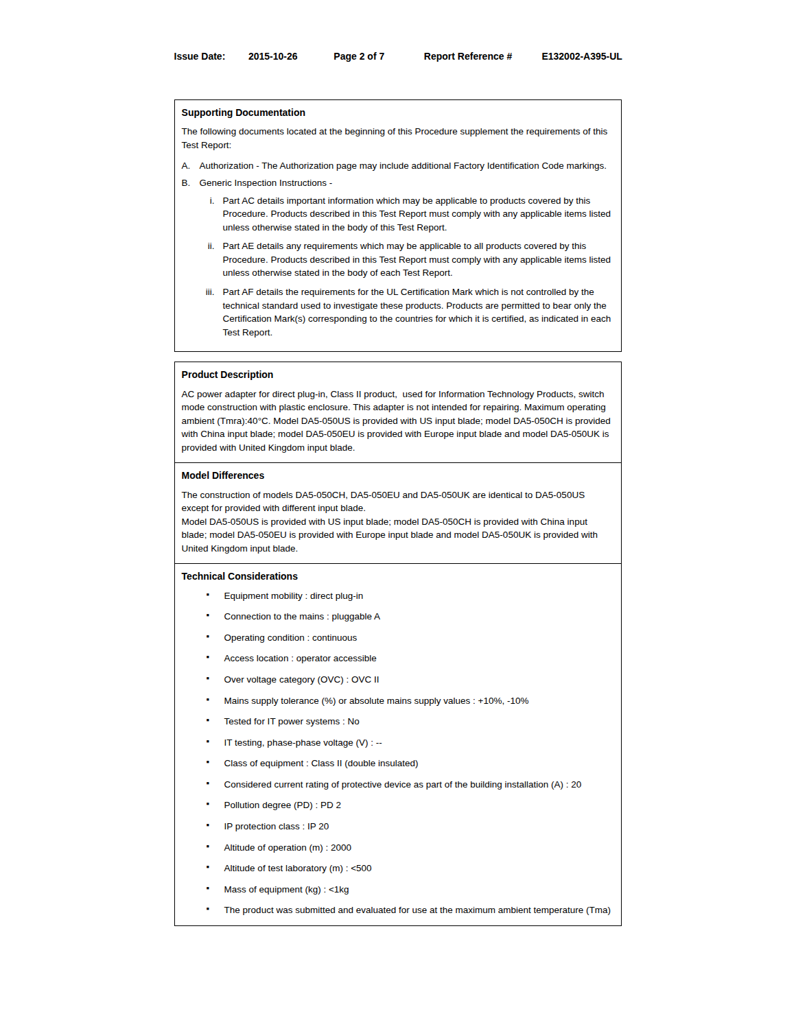Issue Date: 2015-10-26 Page 2 of 7 Report Reference # E132002-A395-UL
Supporting Documentation
The following documents located at the beginning of this Procedure supplement the requirements of this Test Report:
A. Authorization - The Authorization page may include additional Factory Identification Code markings.
B. Generic Inspection Instructions -
i. Part AC details important information which may be applicable to products covered by this Procedure. Products described in this Test Report must comply with any applicable items listed unless otherwise stated in the body of this Test Report.
ii. Part AE details any requirements which may be applicable to all products covered by this Procedure. Products described in this Test Report must comply with any applicable items listed unless otherwise stated in the body of each Test Report.
iii. Part AF details the requirements for the UL Certification Mark which is not controlled by the technical standard used to investigate these products. Products are permitted to bear only the Certification Mark(s) corresponding to the countries for which it is certified, as indicated in each Test Report.
Product Description
AC power adapter for direct plug-in, Class II product, used for Information Technology Products, switch mode construction with plastic enclosure. This adapter is not intended for repairing. Maximum operating ambient (Tmra):40°C. Model DA5-050US is provided with US input blade; model DA5-050CH is provided with China input blade; model DA5-050EU is provided with Europe input blade and model DA5-050UK is provided with United Kingdom input blade.
Model Differences
The construction of models DA5-050CH, DA5-050EU and DA5-050UK are identical to DA5-050US except for provided with different input blade.
Model DA5-050US is provided with US input blade; model DA5-050CH is provided with China input blade; model DA5-050EU is provided with Europe input blade and model DA5-050UK is provided with United Kingdom input blade.
Technical Considerations
Equipment mobility : direct plug-in
Connection to the mains : pluggable A
Operating condition : continuous
Access location : operator accessible
Over voltage category (OVC) : OVC II
Mains supply tolerance (%) or absolute mains supply values : +10%, -10%
Tested for IT power systems : No
IT testing, phase-phase voltage (V) : --
Class of equipment : Class II (double insulated)
Considered current rating of protective device as part of the building installation (A) : 20
Pollution degree (PD) : PD 2
IP protection class : IP 20
Altitude of operation (m) : 2000
Altitude of test laboratory (m) : <500
Mass of equipment (kg) : <1kg
The product was submitted and evaluated for use at the maximum ambient temperature (Tma)